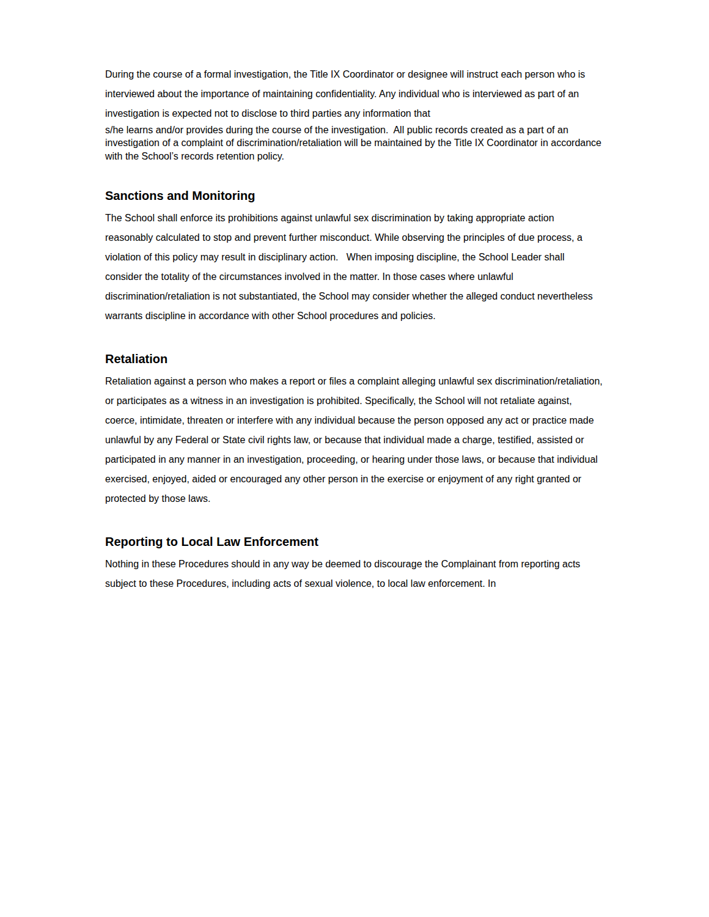During the course of a formal investigation, the Title IX Coordinator or designee will instruct each person who is interviewed about the importance of maintaining confidentiality. Any individual who is interviewed as part of an investigation is expected not to disclose to third parties any information that
s/he learns and/or provides during the course of the investigation. All public records created as a part of an investigation of a complaint of discrimination/retaliation will be maintained by the Title IX Coordinator in accordance with the School’s records retention policy.
Sanctions and Monitoring
The School shall enforce its prohibitions against unlawful sex discrimination by taking appropriate action reasonably calculated to stop and prevent further misconduct. While observing the principles of due process, a violation of this policy may result in disciplinary action. When imposing discipline, the School Leader shall consider the totality of the circumstances involved in the matter. In those cases where unlawful discrimination/retaliation is not substantiated, the School may consider whether the alleged conduct nevertheless warrants discipline in accordance with other School procedures and policies.
Retaliation
Retaliation against a person who makes a report or files a complaint alleging unlawful sex discrimination/retaliation, or participates as a witness in an investigation is prohibited. Specifically, the School will not retaliate against, coerce, intimidate, threaten or interfere with any individual because the person opposed any act or practice made unlawful by any Federal or State civil rights law, or because that individual made a charge, testified, assisted or participated in any manner in an investigation, proceeding, or hearing under those laws, or because that individual exercised, enjoyed, aided or encouraged any other person in the exercise or enjoyment of any right granted or protected by those laws.
Reporting to Local Law Enforcement
Nothing in these Procedures should in any way be deemed to discourage the Complainant from reporting acts subject to these Procedures, including acts of sexual violence, to local law enforcement. In